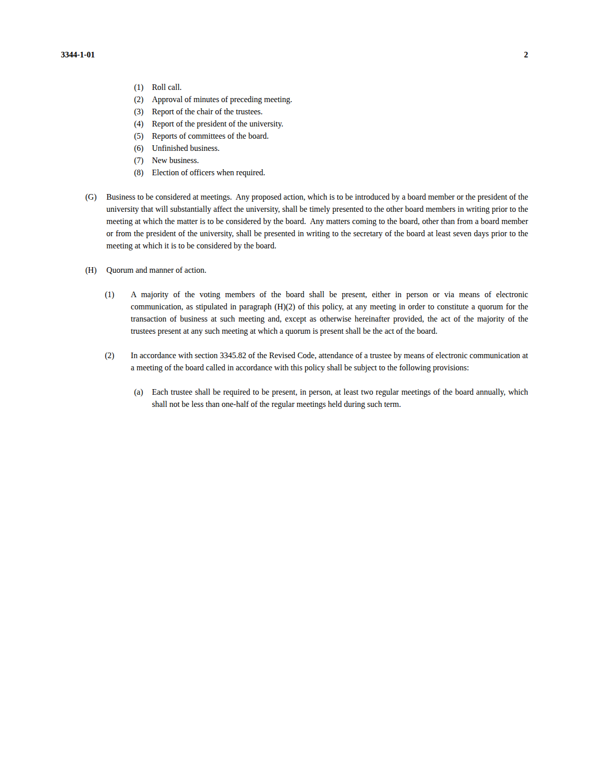3344-1-01 2
(1) Roll call.
(2) Approval of minutes of preceding meeting.
(3) Report of the chair of the trustees.
(4) Report of the president of the university.
(5) Reports of committees of the board.
(6) Unfinished business.
(7) New business.
(8) Election of officers when required.
(G)
Business to be considered at meetings. Any proposed action, which is to be introduced by a board member or the president of the university that will substantially affect the university, shall be timely presented to the other board members in writing prior to the meeting at which the matter is to be considered by the board. Any matters coming to the board, other than from a board member or from the president of the university, shall be presented in writing to the secretary of the board at least seven days prior to the meeting at which it is to be considered by the board.
(H)
Quorum and manner of action.
(1)
A majority of the voting members of the board shall be present, either in person or via means of electronic communication, as stipulated in paragraph (H)(2) of this policy, at any meeting in order to constitute a quorum for the transaction of business at such meeting and, except as otherwise hereinafter provided, the act of the majority of the trustees present at any such meeting at which a quorum is present shall be the act of the board.
(2)
In accordance with section 3345.82 of the Revised Code, attendance of a trustee by means of electronic communication at a meeting of the board called in accordance with this policy shall be subject to the following provisions:
(a)
Each trustee shall be required to be present, in person, at least two regular meetings of the board annually, which shall not be less than one-half of the regular meetings held during such term.